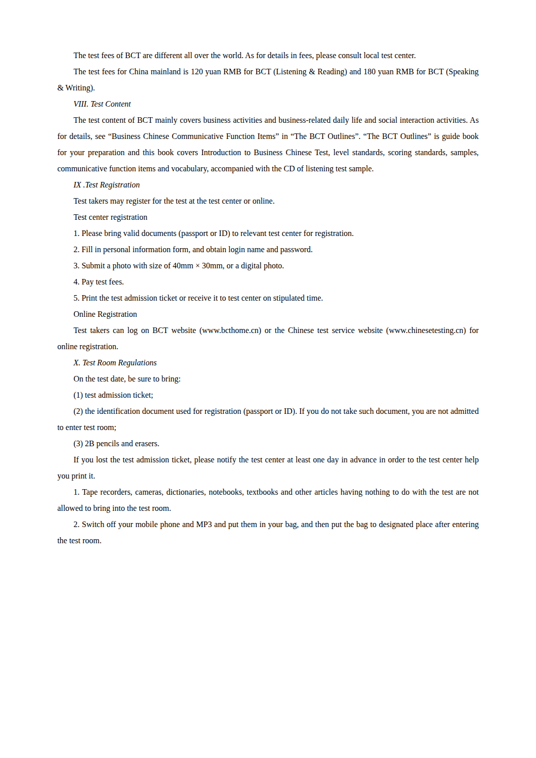The test fees of BCT are different all over the world. As for details in fees, please consult local test center.
The test fees for China mainland is 120 yuan RMB for BCT (Listening & Reading) and 180 yuan RMB for BCT (Speaking & Writing).
VIII. Test Content
The test content of BCT mainly covers business activities and business-related daily life and social interaction activities. As for details, see “Business Chinese Communicative Function Items” in “The BCT Outlines”. “The BCT Outlines” is guide book for your preparation and this book covers Introduction to Business Chinese Test, level standards, scoring standards, samples, communicative function items and vocabulary, accompanied with the CD of listening test sample.
IX .Test Registration
Test takers may register for the test at the test center or online.
Test center registration
1. Please bring valid documents (passport or ID) to relevant test center for registration.
2. Fill in personal information form, and obtain login name and password.
3. Submit a photo with size of 40mm × 30mm, or a digital photo.
4. Pay test fees.
5. Print the test admission ticket or receive it to test center on stipulated time.
Online Registration
Test takers can log on BCT website (www.bcthome.cn) or the Chinese test service website (www.chinesetesting.cn) for online registration.
X. Test Room Regulations
On the test date, be sure to bring:
(1) test admission ticket;
(2) the identification document used for registration (passport or ID). If you do not take such document, you are not admitted to enter test room;
(3) 2B pencils and erasers.
If you lost the test admission ticket, please notify the test center at least one day in advance in order to the test center help you print it.
1. Tape recorders, cameras, dictionaries, notebooks, textbooks and other articles having nothing to do with the test are not allowed to bring into the test room.
2. Switch off your mobile phone and MP3 and put them in your bag, and then put the bag to designated place after entering the test room.